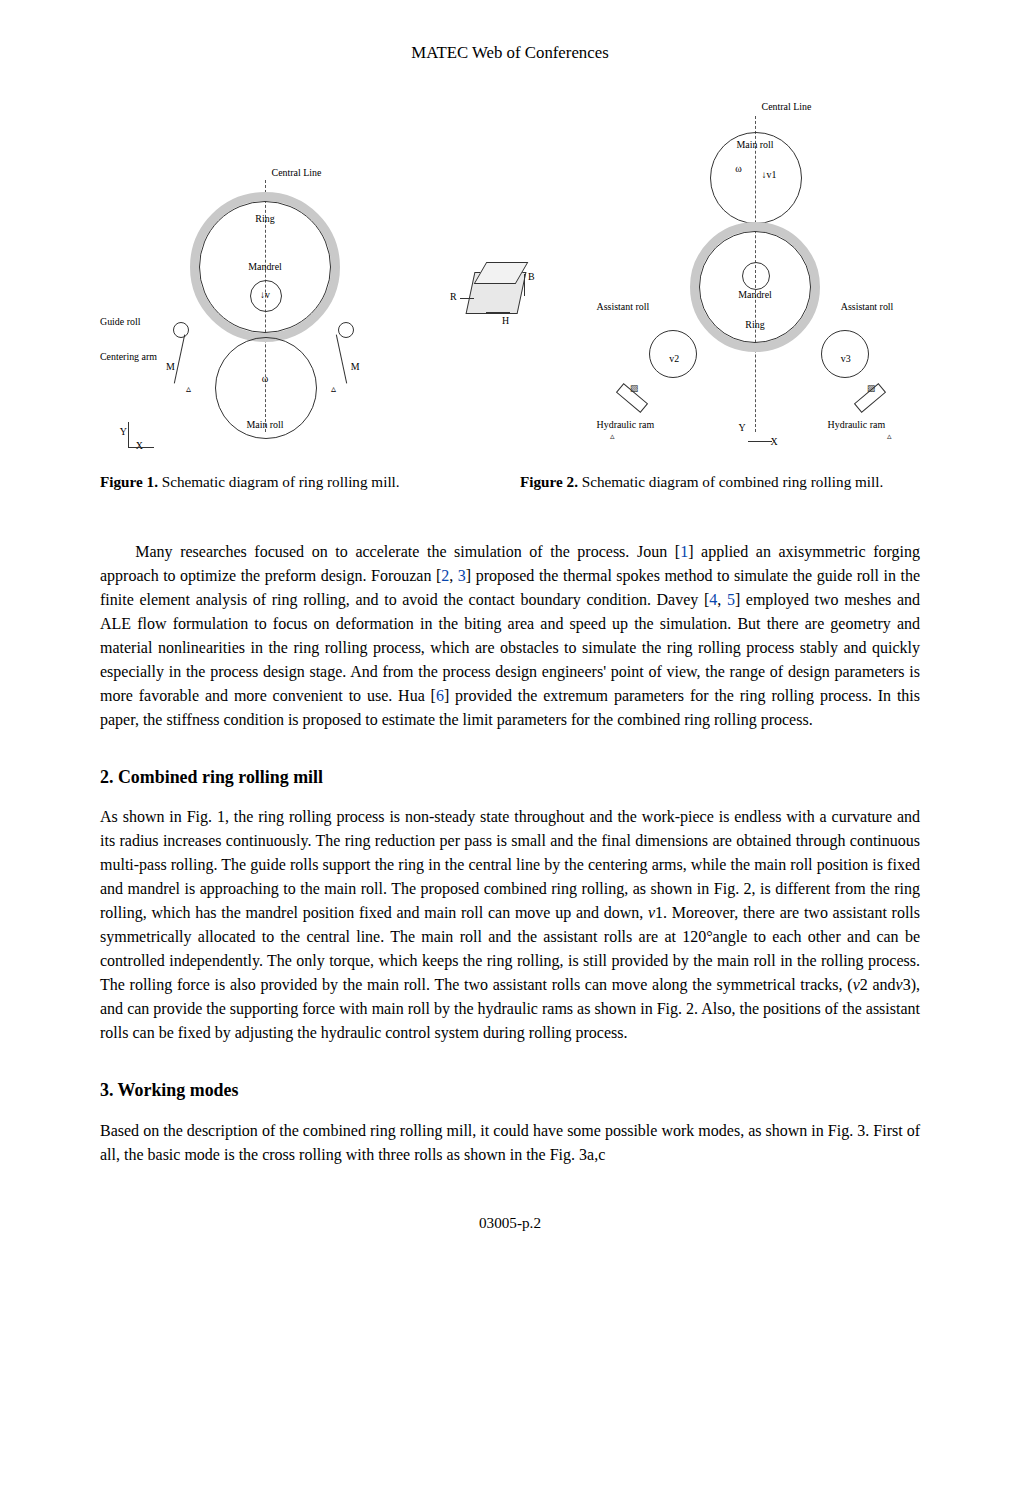MATEC Web of Conferences
Central Line
Ring
Mandrel
↓v
ω
Main roll
Guide roll
Centering arm
M
M
▵
▵
Y X
R
B
H
Central Line
Main roll
ω
↓v1
Mandrel
Ring
Assistant roll
Assistant roll
v2
v3
Hydraulic ram
Hydraulic ram
▨
▨
▵
▵
Y X
Figure 1. Schematic diagram of ring rolling mill.
Figure 2. Schematic diagram of combined ring rolling mill.
Many researches focused on to accelerate the simulation of the process. Joun [1] applied an axisymmetric forging approach to optimize the preform design. Forouzan [2, 3] proposed the thermal spokes method to simulate the guide roll in the finite element analysis of ring rolling, and to avoid the contact boundary condition. Davey [4, 5] employed two meshes and ALE flow formulation to focus on deformation in the biting area and speed up the simulation. But there are geometry and material nonlinearities in the ring rolling process, which are obstacles to simulate the ring rolling process stably and quickly especially in the process design stage. And from the process design engineers' point of view, the range of design parameters is more favorable and more convenient to use. Hua [6] provided the extremum parameters for the ring rolling process. In this paper, the stiffness condition is proposed to estimate the limit parameters for the combined ring rolling process.
2. Combined ring rolling mill
As shown in Fig. 1, the ring rolling process is non-steady state throughout and the work-piece is endless with a curvature and its radius increases continuously. The ring reduction per pass is small and the final dimensions are obtained through continuous multi-pass rolling. The guide rolls support the ring in the central line by the centering arms, while the main roll position is fixed and mandrel is approaching to the main roll. The proposed combined ring rolling, as shown in Fig. 2, is different from the ring rolling, which has the mandrel position fixed and main roll can move up and down, v1. Moreover, there are two assistant rolls symmetrically allocated to the central line. The main roll and the assistant rolls are at 120°angle to each other and can be controlled independently. The only torque, which keeps the ring rolling, is still provided by the main roll in the rolling process. The rolling force is also provided by the main roll. The two assistant rolls can move along the symmetrical tracks, (v2 andv3), and can provide the supporting force with main roll by the hydraulic rams as shown in Fig. 2. Also, the positions of the assistant rolls can be fixed by adjusting the hydraulic control system during rolling process.
3. Working modes
Based on the description of the combined ring rolling mill, it could have some possible work modes, as shown in Fig. 3. First of all, the basic mode is the cross rolling with three rolls as shown in the Fig. 3a,c
03005-p.2